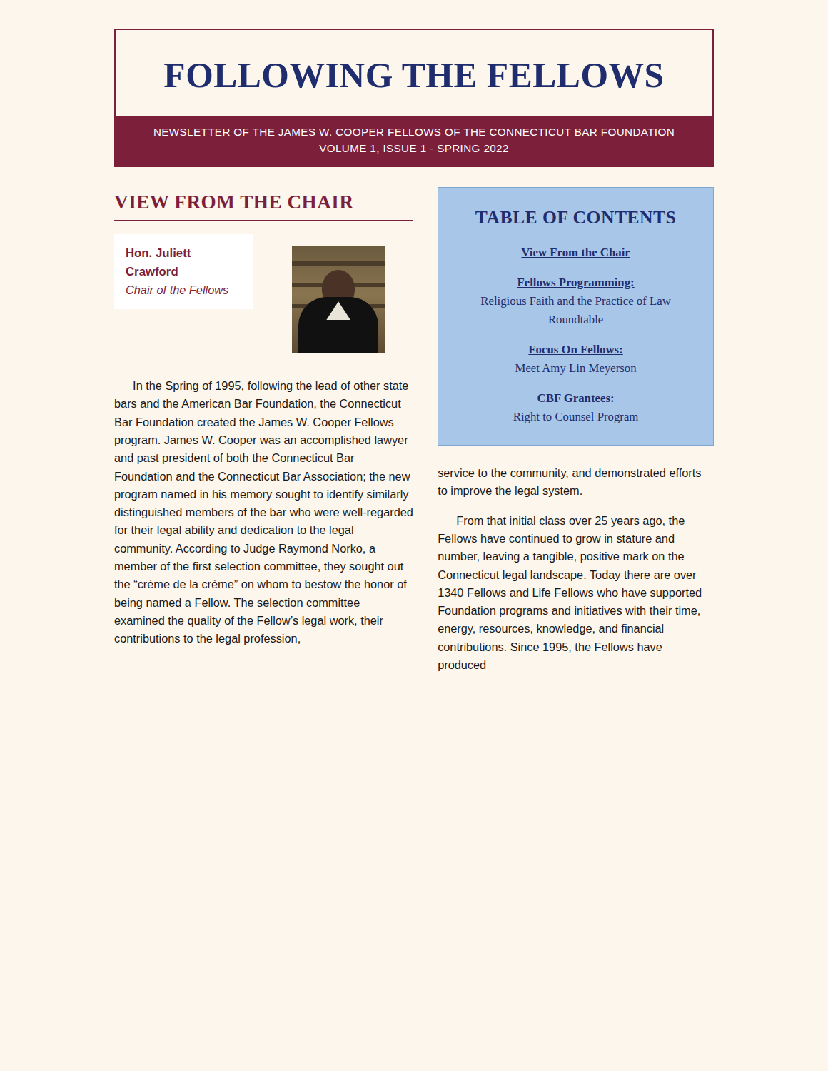FOLLOWING THE FELLOWS
Newsletter of the James W. Cooper Fellows of the Connecticut Bar Foundation Volume 1, Issue 1 - Spring 2022
VIEW FROM THE CHAIR
Hon. Juliett Crawford
Chair of the Fellows
In the Spring of 1995, following the lead of other state bars and the American Bar Foundation, the Connecticut Bar Foundation created the James W. Cooper Fellows program. James W. Cooper was an accomplished lawyer and past president of both the Connecticut Bar Foundation and the Connecticut Bar Association; the new program named in his memory sought to identify similarly distinguished members of the bar who were well-regarded for their legal ability and dedication to the legal community. According to Judge Raymond Norko, a member of the first selection committee, they sought out the “crème de la crème” on whom to bestow the honor of being named a Fellow. The selection committee examined the quality of the Fellow’s legal work, their contributions to the legal profession,
TABLE OF CONTENTS
View From the Chair
Fellows Programming: Religious Faith and the Practice of Law Roundtable
Focus On Fellows: Meet Amy Lin Meyerson
CBF Grantees: Right to Counsel Program
service to the community, and demonstrated efforts to improve the legal system.
From that initial class over 25 years ago, the Fellows have continued to grow in stature and number, leaving a tangible, positive mark on the Connecticut legal landscape. Today there are over 1340 Fellows and Life Fellows who have supported Foundation programs and initiatives with their time, energy, resources, knowledge, and financial contributions. Since 1995, the Fellows have produced